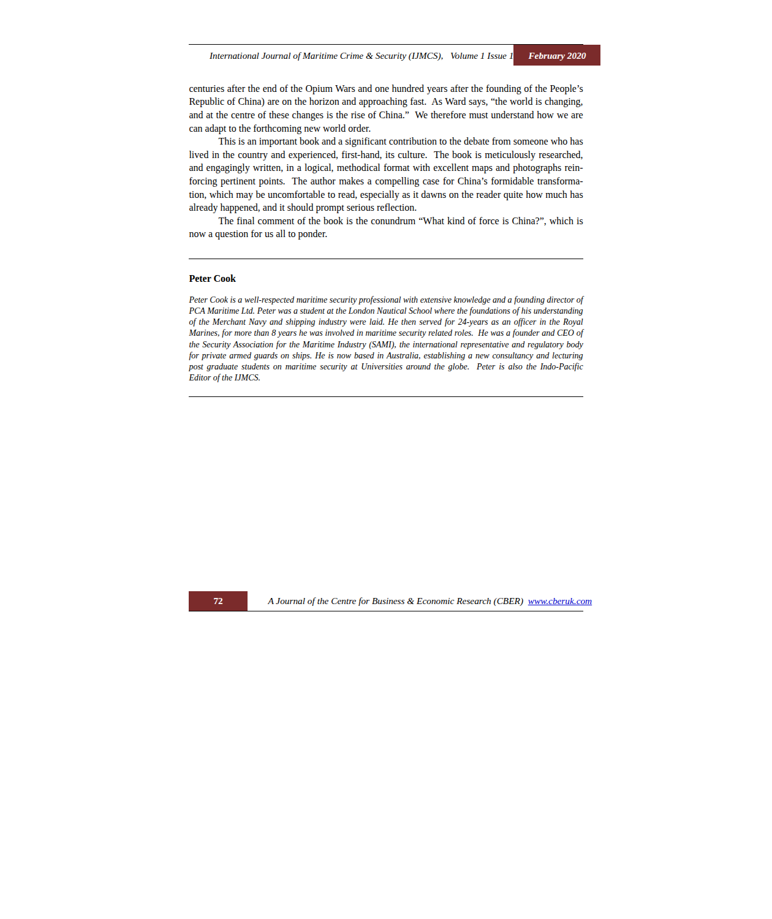International Journal of Maritime Crime & Security (IJMCS), Volume 1 Issue 1
February 2020
centuries after the end of the Opium Wars and one hundred years after the founding of the People’s Republic of China) are on the horizon and approaching fast. As Ward says, “the world is changing, and at the centre of these changes is the rise of China.” We therefore must understand how we are can adapt to the forthcoming new world order.
This is an important book and a significant contribution to the debate from someone who has lived in the country and experienced, first-hand, its culture. The book is meticulously researched, and engagingly written, in a logical, methodical format with excellent maps and photographs reinforcing pertinent points. The author makes a compelling case for China’s formidable transformation, which may be uncomfortable to read, especially as it dawns on the reader quite how much has already happened, and it should prompt serious reflection.
The final comment of the book is the conundrum “What kind of force is China?”, which is now a question for us all to ponder.
Peter Cook
Peter Cook is a well-respected maritime security professional with extensive knowledge and a founding director of PCA Maritime Ltd. Peter was a student at the London Nautical School where the foundations of his understanding of the Merchant Navy and shipping industry were laid. He then served for 24-years as an officer in the Royal Marines, for more than 8 years he was involved in maritime security related roles. He was a founder and CEO of the Security Association for the Maritime Industry (SAMI), the international representative and regulatory body for private armed guards on ships. He is now based in Australia, establishing a new consultancy and lecturing post graduate students on maritime security at Universities around the globe. Peter is also the Indo-Pacific Editor of the IJMCS.
72
A Journal of the Centre for Business & Economic Research (CBER) www.cberuk.com